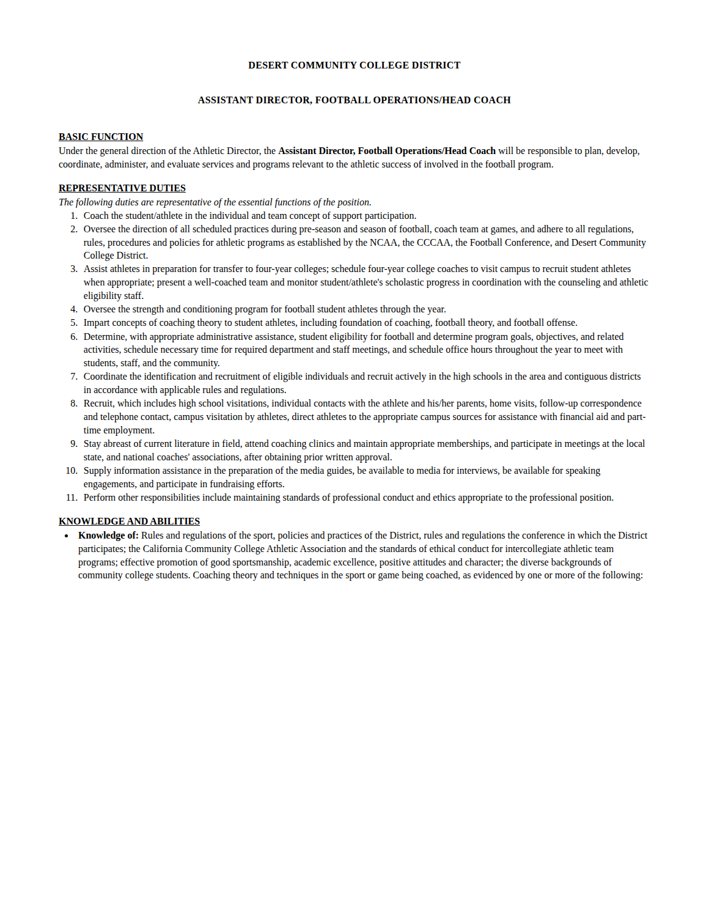DESERT COMMUNITY COLLEGE DISTRICT
ASSISTANT DIRECTOR, FOOTBALL OPERATIONS/HEAD COACH
BASIC FUNCTION
Under the general direction of the Athletic Director, the Assistant Director, Football Operations/Head Coach will be responsible to plan, develop, coordinate, administer, and evaluate services and programs relevant to the athletic success of involved in the football program.
REPRESENTATIVE DUTIES
The following duties are representative of the essential functions of the position.
Coach the student/athlete in the individual and team concept of support participation.
Oversee the direction of all scheduled practices during pre-season and season of football, coach team at games, and adhere to all regulations, rules, procedures and policies for athletic programs as established by the NCAA, the CCCAA, the Football Conference, and Desert Community College District.
Assist athletes in preparation for transfer to four-year colleges; schedule four-year college coaches to visit campus to recruit student athletes when appropriate; present a well-coached team and monitor student/athlete's scholastic progress in coordination with the counseling and athletic eligibility staff.
Oversee the strength and conditioning program for football student athletes through the year.
Impart concepts of coaching theory to student athletes, including foundation of coaching, football theory, and football offense.
Determine, with appropriate administrative assistance, student eligibility for football and determine program goals, objectives, and related activities, schedule necessary time for required department and staff meetings, and schedule office hours throughout the year to meet with students, staff, and the community.
Coordinate the identification and recruitment of eligible individuals and recruit actively in the high schools in the area and contiguous districts in accordance with applicable rules and regulations.
Recruit, which includes high school visitations, individual contacts with the athlete and his/her parents, home visits, follow-up correspondence and telephone contact, campus visitation by athletes, direct athletes to the appropriate campus sources for assistance with financial aid and part-time employment.
Stay abreast of current literature in field, attend coaching clinics and maintain appropriate memberships, and participate in meetings at the local state, and national coaches' associations, after obtaining prior written approval.
Supply information assistance in the preparation of the media guides, be available to media for interviews, be available for speaking engagements, and participate in fundraising efforts.
Perform other responsibilities include maintaining standards of professional conduct and ethics appropriate to the professional position.
KNOWLEDGE AND ABILITIES
Knowledge of: Rules and regulations of the sport, policies and practices of the District, rules and regulations the conference in which the District participates; the California Community College Athletic Association and the standards of ethical conduct for intercollegiate athletic team programs; effective promotion of good sportsmanship, academic excellence, positive attitudes and character; the diverse backgrounds of community college students. Coaching theory and techniques in the sport or game being coached, as evidenced by one or more of the following: